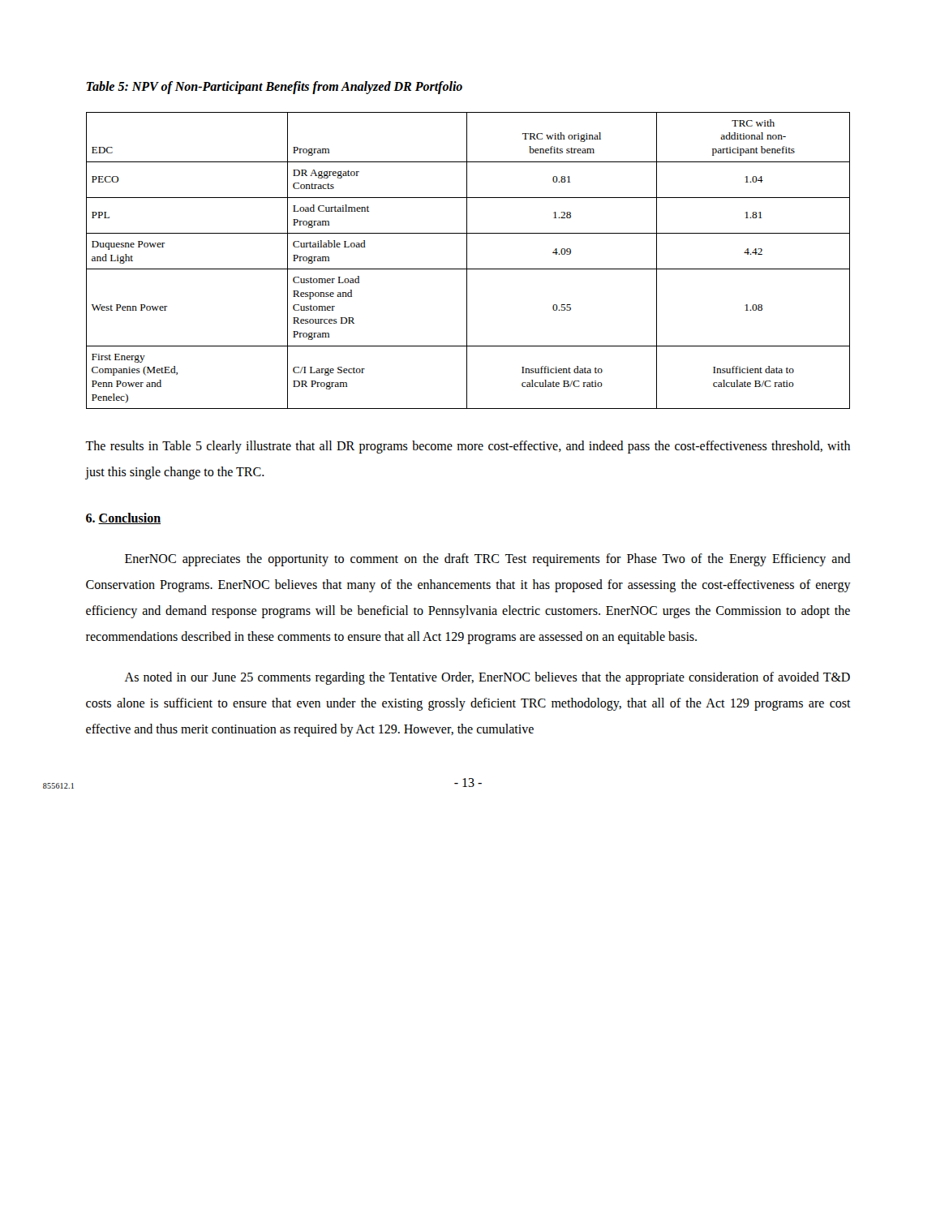Table 5: NPV of Non-Participant Benefits from Analyzed DR Portfolio
| EDC | Program | TRC with original benefits stream | TRC with additional non- participant benefits |
| --- | --- | --- | --- |
| PECO | DR Aggregator Contracts | 0.81 | 1.04 |
| PPL | Load Curtailment Program | 1.28 | 1.81 |
| Duquesne Power and Light | Curtailable Load Program | 4.09 | 4.42 |
| West Penn Power | Customer Load Response and Customer Resources DR Program | 0.55 | 1.08 |
| First Energy Companies (MetEd, Penn Power and Penelec) | C/I Large Sector DR Program | Insufficient data to calculate B/C ratio | Insufficient data to calculate B/C ratio |
The results in Table 5 clearly illustrate that all DR programs become more cost-effective, and indeed pass the cost-effectiveness threshold, with just this single change to the TRC.
6. Conclusion
EnerNOC appreciates the opportunity to comment on the draft TRC Test requirements for Phase Two of the Energy Efficiency and Conservation Programs. EnerNOC believes that many of the enhancements that it has proposed for assessing the cost-effectiveness of energy efficiency and demand response programs will be beneficial to Pennsylvania electric customers. EnerNOC urges the Commission to adopt the recommendations described in these comments to ensure that all Act 129 programs are assessed on an equitable basis.
As noted in our June 25 comments regarding the Tentative Order, EnerNOC believes that the appropriate consideration of avoided T&D costs alone is sufficient to ensure that even under the existing grossly deficient TRC methodology, that all of the Act 129 programs are cost effective and thus merit continuation as required by Act 129. However, the cumulative
855612.1
- 13 -